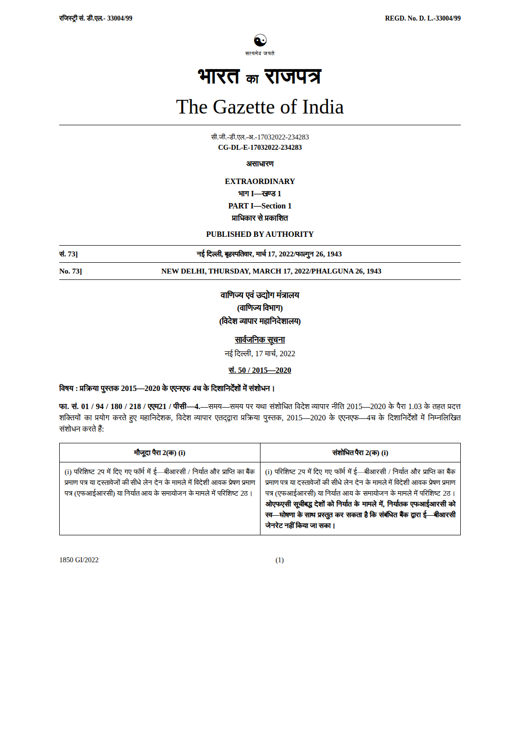रजिस्ट्री सं. डी.एल.- 33004/99 REGD. No. D. L.-33004/99
☯
सत्यमेव जयते
भारत का राजपत्र
The Gazette of India
सी.जी.-डी.एल.-अ.-17032022-234283
CG-DL-E-17032022-234283
असाधारण
EXTRAORDINARY
भाग I—खण्ड 1
PART I—Section 1
प्राधिकार से प्रकाशित
PUBLISHED BY AUTHORITY
सं. 73] नई दिल्ली, बृहस्पतिवार, मार्च 17, 2022/फाल्गुन 26, 1943
No. 73] NEW DELHI, THURSDAY, MARCH 17, 2022/PHALGUNA 26, 1943
वाणिज्य एवं उद्योग मंत्रालय
(वाणिज्य विभाग)
(विदेश व्यापार महानिदेशालय)
सार्वजनिक सूचना
नई दिल्ली, 17 मार्च, 2022
सं. 50 / 2015—2020
विषय : प्रक्रिया पुस्तक 2015—2020 के एएनएफ 4च के दिशानिर्देशों में संशोधन।
फा. सं. 01 / 94 / 180 / 218 / एएम21 / पीसी—4.—समय—समय पर यथा संशोधित विदेश व्यापार नीति 2015—2020 के पैरा 1.03 के तहत प्रदत्त शक्तियों का प्रयोग करते हुए महानिदेशक, विदेश व्यापार एतद्द्वारा प्रक्रिया पुस्तक, 2015—2020 के एएनएफ—4च के दिशानिर्देशों में निम्नलिखित संशोधन करते हैं:
| मौजूदा पैरा 2(क) (i) | संशोधित पैरा 2(क) (i) |
| --- | --- |
| (i) परिशिष्ट 2प में दिए गए फॉर्म में ई—बीआरसी / निर्यात और प्राप्ति का बैंक प्रमाण पत्र या दस्तावेजों की सीधे लेन देन के मामले में विदेशी आवक प्रेषण प्रमाण पत्र (एफआईआरसी) या निर्यात आय के समायोजन के मामले में परिशिष्ट 2ठ। | (i) परिशिष्ट 2प में दिए गए फॉर्म में ई—बीआरसी / निर्यात और प्राप्ति का बैंक प्रमाण पत्र या दस्तावेजों की सीधे लेन देन के मामले में विदेशी आवक प्रेषण प्रमाण पत्र (एफआईआरसी) या निर्यात आय के समायोजन के मामले में परिशिष्ट 2ठ। ओएफएसी सूचीबद्ध देशों को निर्यात के मामले में, निर्यातक एफआईआरसी को स्व—घोषणा के साथ प्रस्तुत कर सकता है कि संबंधित बैंक द्वारा ई—बीआरसी जेनरेट नहीं किया जा सका। |
1850 GI/2022 (1)